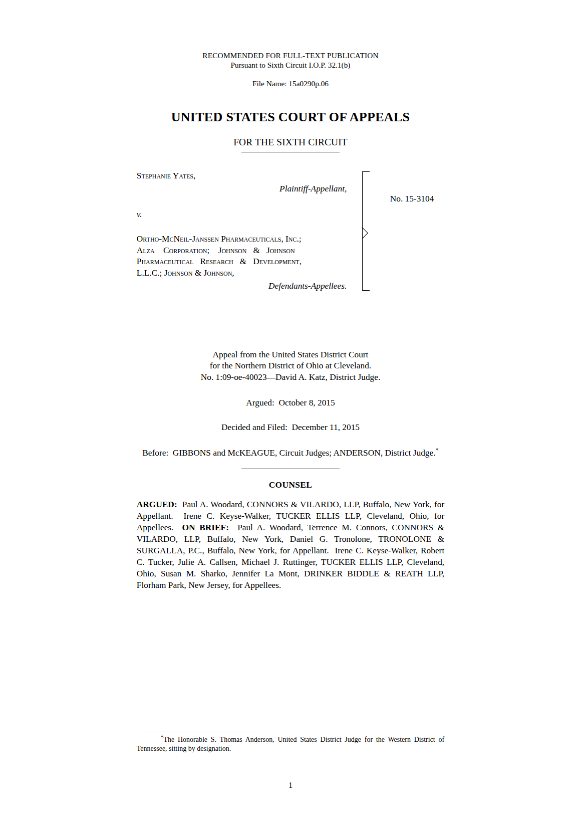RECOMMENDED FOR FULL-TEXT PUBLICATION
Pursuant to Sixth Circuit I.O.P. 32.1(b)
File Name: 15a0290p.06
UNITED STATES COURT OF APPEALS
FOR THE SIXTH CIRCUIT
| Stephanie Yates, Plaintiff-Appellant, v. Ortho-McNeil-Janssen Pharmaceuticals, Inc.; Alza Corporation; Johnson & Johnson Pharmaceutical Research & Development, L.L.C.; Johnson & Johnson, Defendants-Appellees. | | No. 15-3104 |
Appeal from the United States District Court
for the Northern District of Ohio at Cleveland.
No. 1:09-oe-40023—David A. Katz, District Judge.
Argued: October 8, 2015
Decided and Filed: December 11, 2015
Before: GIBBONS and McKEAGUE, Circuit Judges; ANDERSON, District Judge.*
COUNSEL
ARGUED: Paul A. Woodard, CONNORS & VILARDO, LLP, Buffalo, New York, for Appellant. Irene C. Keyse-Walker, TUCKER ELLIS LLP, Cleveland, Ohio, for Appellees. ON BRIEF: Paul A. Woodard, Terrence M. Connors, CONNORS & VILARDO, LLP, Buffalo, New York, Daniel G. Tronolone, TRONOLONE & SURGALLA, P.C., Buffalo, New York, for Appellant. Irene C. Keyse-Walker, Robert C. Tucker, Julie A. Callsen, Michael J. Ruttinger, TUCKER ELLIS LLP, Cleveland, Ohio, Susan M. Sharko, Jennifer La Mont, DRINKER BIDDLE & REATH LLP, Florham Park, New Jersey, for Appellees.
*The Honorable S. Thomas Anderson, United States District Judge for the Western District of Tennessee, sitting by designation.
1